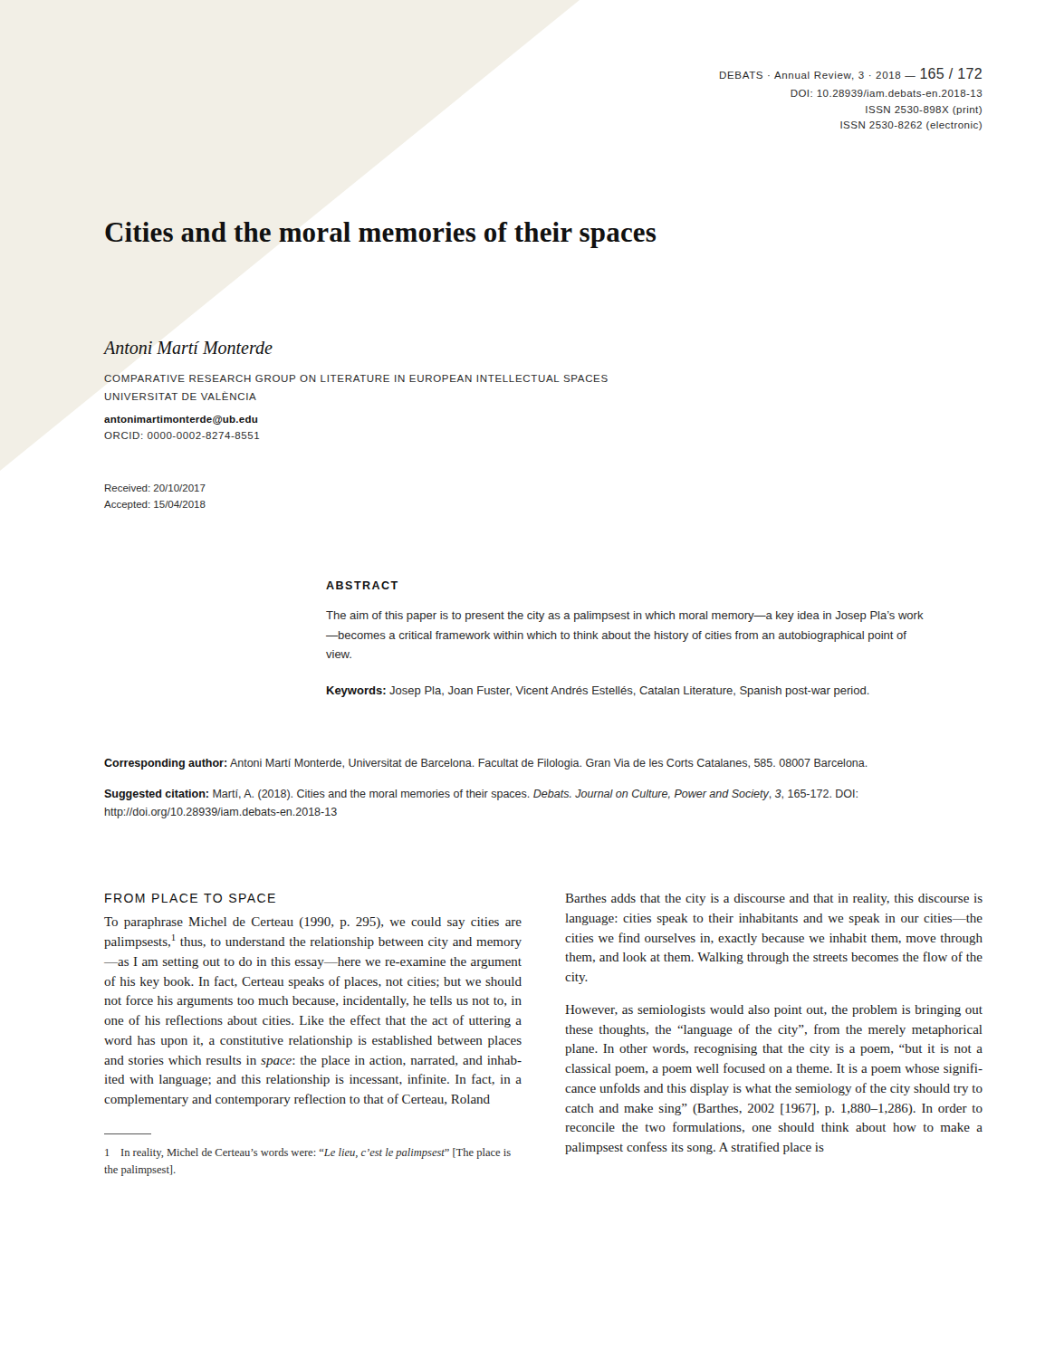DEBATS · Annual Review, 3 · 2018 — 165 / 172
DOI: 10.28939/iam.debats-en.2018-13
ISSN 2530-898X (print)
ISSN 2530-8262 (electronic)
Cities and the moral memories of their spaces
Antoni Martí Monterde
COMPARATIVE RESEARCH GROUP ON LITERATURE IN EUROPEAN INTELLECTUAL SPACES
UNIVERSITAT DE VALÈNCIA
antonimartimonterde@ub.edu
ORCID: 0000-0002-8274-8551
Received: 20/10/2017
Accepted: 15/04/2018
Abstract
The aim of this paper is to present the city as a palimpsest in which moral memory—a key idea in Josep Pla’s work—becomes a critical framework within which to think about the history of cities from an autobiographical point of view.
Keywords: Josep Pla, Joan Fuster, Vicent Andrés Estellés, Catalan Literature, Spanish post-war period.
Corresponding author: Antoni Martí Monterde, Universitat de Barcelona. Facultat de Filologia. Gran Via de les Corts Catalanes, 585. 08007 Barcelona.
Suggested citation: Martí, A. (2018). Cities and the moral memories of their spaces. Debats. Journal on Culture, Power and Society, 3, 165-172. DOI: http://doi.org/10.28939/iam.debats-en.2018-13
From place to space
To paraphrase Michel de Certeau (1990, p. 295), we could say cities are palimpsests,1 thus, to understand the relationship between city and memory—as I am setting out to do in this essay—here we re-examine the argument of his key book. In fact, Certeau speaks of places, not cities; but we should not force his arguments too much because, incidentally, he tells us not to, in one of his reflections about cities. Like the effect that the act of uttering a word has upon it, a constitutive relationship is established between places and stories which results in space: the place in action, narrated, and inhabited with language; and this relationship is incessant, infinite. In fact, in a complementary and contemporary reflection to that of Certeau, Roland
1 In reality, Michel de Certeau’s words were: “Le lieu, c’est le palimpsest” [The place is the palimpsest].
Barthes adds that the city is a discourse and that in reality, this discourse is language: cities speak to their inhabitants and we speak in our cities—the cities we find ourselves in, exactly because we inhabit them, move through them, and look at them. Walking through the streets becomes the flow of the city.
However, as semiologists would also point out, the problem is bringing out these thoughts, the “language of the city”, from the merely metaphorical plane. In other words, recognising that the city is a poem, “but it is not a classical poem, a poem well focused on a theme. It is a poem whose significance unfolds and this display is what the semiology of the city should try to catch and make sing” (Barthes, 2002 [1967], p. 1,880–1,286). In order to reconcile the two formulations, one should think about how to make a palimpsest confess its song. A stratified place is